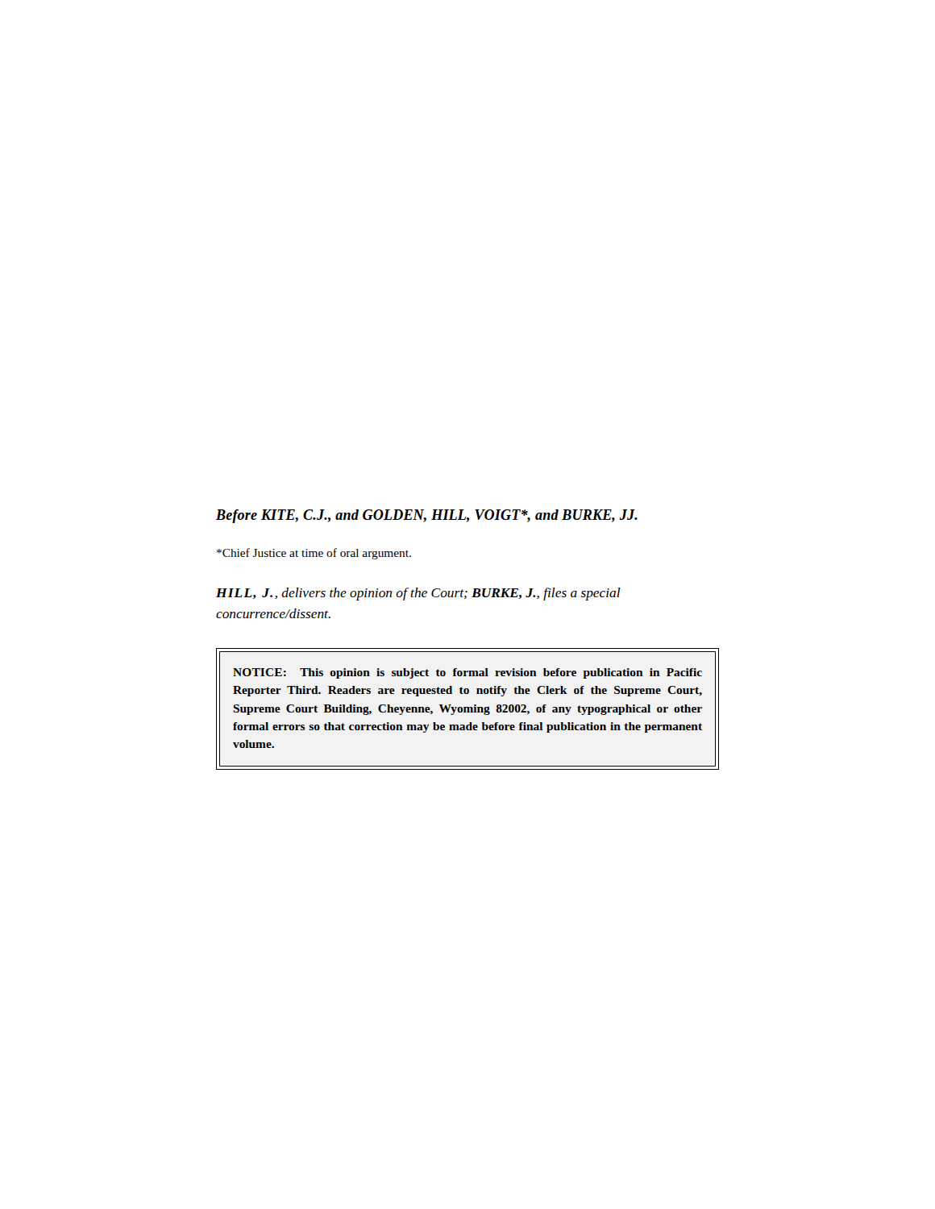Before KITE, C.J., and GOLDEN, HILL, VOIGT*, and BURKE, JJ.
*Chief Justice at time of oral argument.
HILL, J., delivers the opinion of the Court; BURKE, J., files a special concurrence/dissent.
NOTICE: This opinion is subject to formal revision before publication in Pacific Reporter Third. Readers are requested to notify the Clerk of the Supreme Court, Supreme Court Building, Cheyenne, Wyoming 82002, of any typographical or other formal errors so that correction may be made before final publication in the permanent volume.